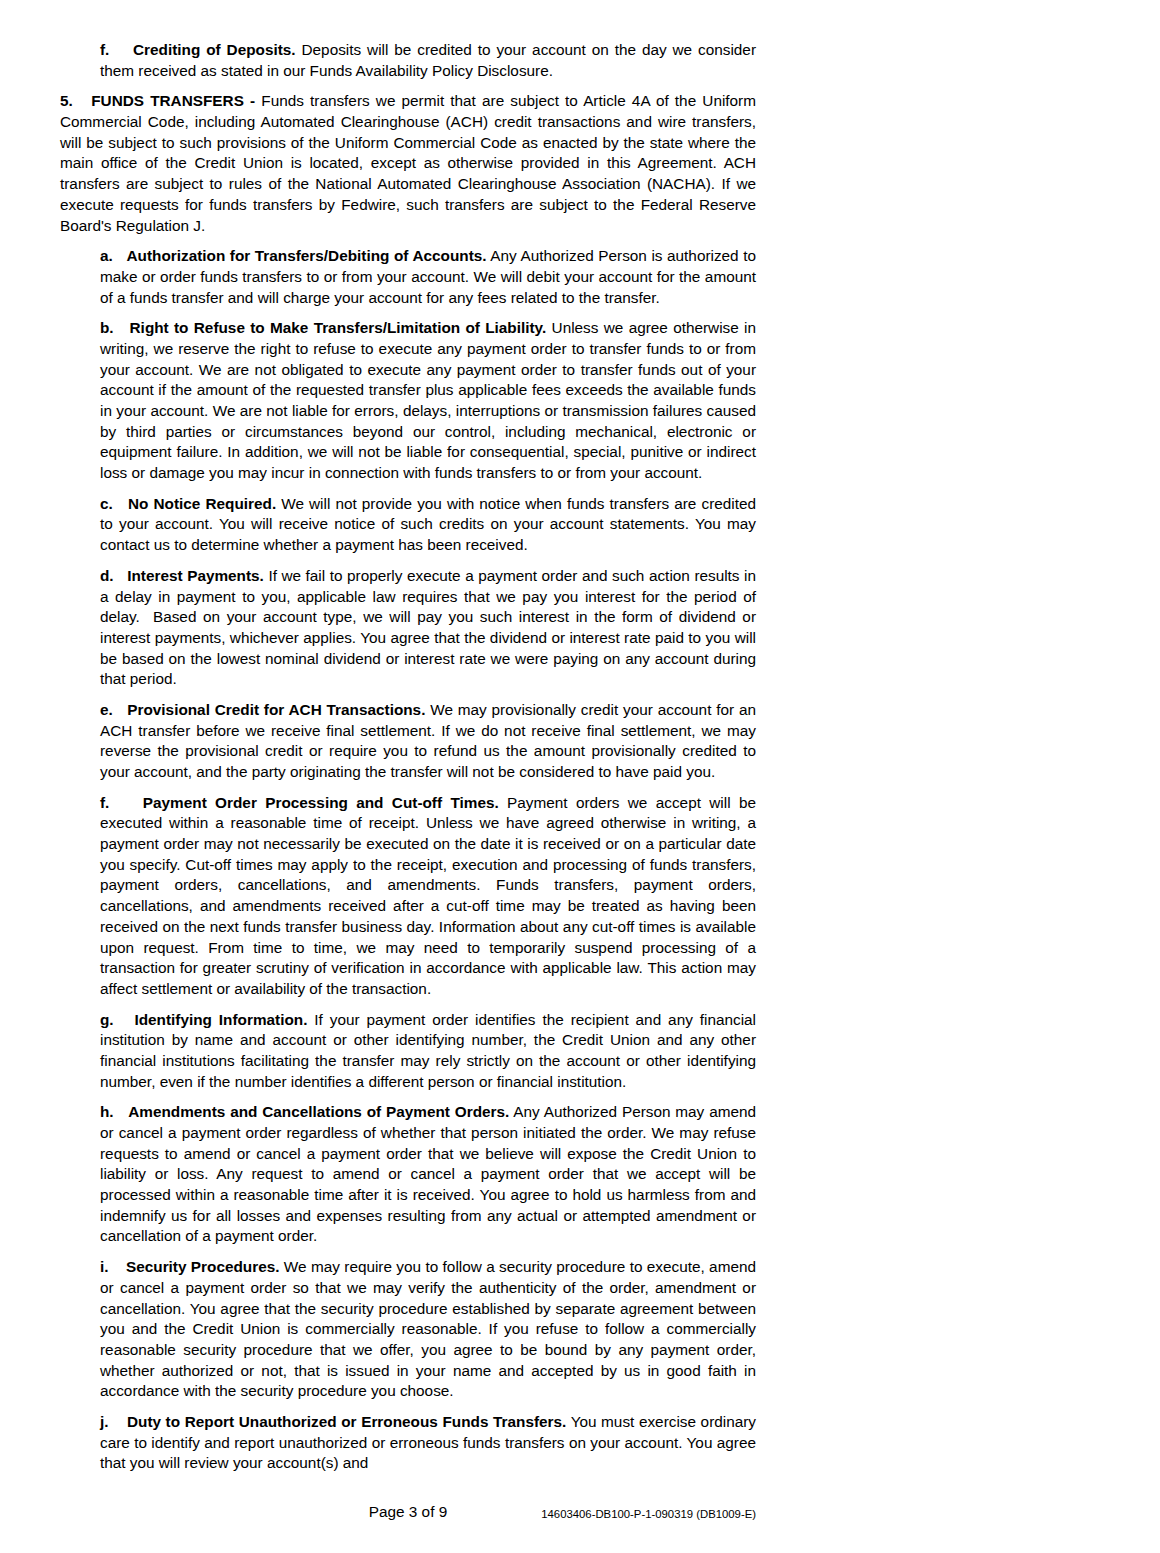f. Crediting of Deposits. Deposits will be credited to your account on the day we consider them received as stated in our Funds Availability Policy Disclosure.
5. FUNDS TRANSFERS - Funds transfers we permit that are subject to Article 4A of the Uniform Commercial Code, including Automated Clearinghouse (ACH) credit transactions and wire transfers, will be subject to such provisions of the Uniform Commercial Code as enacted by the state where the main office of the Credit Union is located, except as otherwise provided in this Agreement. ACH transfers are subject to rules of the National Automated Clearinghouse Association (NACHA). If we execute requests for funds transfers by Fedwire, such transfers are subject to the Federal Reserve Board's Regulation J.
a. Authorization for Transfers/Debiting of Accounts. Any Authorized Person is authorized to make or order funds transfers to or from your account. We will debit your account for the amount of a funds transfer and will charge your account for any fees related to the transfer.
b. Right to Refuse to Make Transfers/Limitation of Liability. Unless we agree otherwise in writing, we reserve the right to refuse to execute any payment order to transfer funds to or from your account. We are not obligated to execute any payment order to transfer funds out of your account if the amount of the requested transfer plus applicable fees exceeds the available funds in your account. We are not liable for errors, delays, interruptions or transmission failures caused by third parties or circumstances beyond our control, including mechanical, electronic or equipment failure. In addition, we will not be liable for consequential, special, punitive or indirect loss or damage you may incur in connection with funds transfers to or from your account.
c. No Notice Required. We will not provide you with notice when funds transfers are credited to your account. You will receive notice of such credits on your account statements. You may contact us to determine whether a payment has been received.
d. Interest Payments. If we fail to properly execute a payment order and such action results in a delay in payment to you, applicable law requires that we pay you interest for the period of delay. Based on your account type, we will pay you such interest in the form of dividend or interest payments, whichever applies. You agree that the dividend or interest rate paid to you will be based on the lowest nominal dividend or interest rate we were paying on any account during that period.
e. Provisional Credit for ACH Transactions. We may provisionally credit your account for an ACH transfer before we receive final settlement. If we do not receive final settlement, we may reverse the provisional credit or require you to refund us the amount provisionally credited to your account, and the party originating the transfer will not be considered to have paid you.
f. Payment Order Processing and Cut-off Times. Payment orders we accept will be executed within a reasonable time of receipt. Unless we have agreed otherwise in writing, a payment order may not necessarily be executed on the date it is received or on a particular date you specify. Cut-off times may apply to the receipt, execution and processing of funds transfers, payment orders, cancellations, and amendments. Funds transfers, payment orders, cancellations, and amendments received after a cut-off time may be treated as having been received on the next funds transfer business day. Information about any cut-off times is available upon request. From time to time, we may need to temporarily suspend processing of a transaction for greater scrutiny of verification in accordance with applicable law. This action may affect settlement or availability of the transaction.
g. Identifying Information. If your payment order identifies the recipient and any financial institution by name and account or other identifying number, the Credit Union and any other financial institutions facilitating the transfer may rely strictly on the account or other identifying number, even if the number identifies a different person or financial institution.
h. Amendments and Cancellations of Payment Orders. Any Authorized Person may amend or cancel a payment order regardless of whether that person initiated the order. We may refuse requests to amend or cancel a payment order that we believe will expose the Credit Union to liability or loss. Any request to amend or cancel a payment order that we accept will be processed within a reasonable time after it is received. You agree to hold us harmless from and indemnify us for all losses and expenses resulting from any actual or attempted amendment or cancellation of a payment order.
i. Security Procedures. We may require you to follow a security procedure to execute, amend or cancel a payment order so that we may verify the authenticity of the order, amendment or cancellation. You agree that the security procedure established by separate agreement between you and the Credit Union is commercially reasonable. If you refuse to follow a commercially reasonable security procedure that we offer, you agree to be bound by any payment order, whether authorized or not, that is issued in your name and accepted by us in good faith in accordance with the security procedure you choose.
j. Duty to Report Unauthorized or Erroneous Funds Transfers. You must exercise ordinary care to identify and report unauthorized or erroneous funds transfers on your account. You agree that you will review your account(s) and
Page 3 of 9
14603406-DB100-P-1-090319 (DB1009-E)